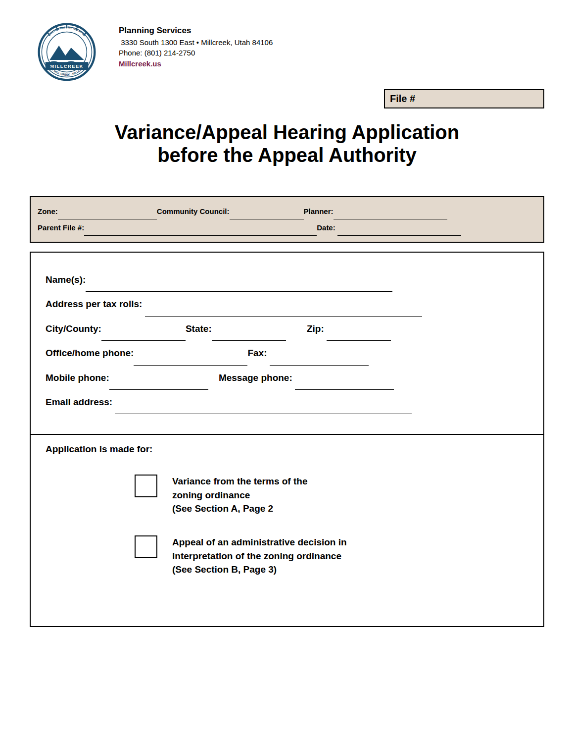MILLCREEK CANYON RIM · MT. OLYMPUS EAST MILL CREEK · MILLCREEK
Planning Services
3330 South 1300 East • Millcreek, Utah 84106
Phone: (801) 214-2750
Millcreek.us
File #
Variance/Appeal Hearing Application
before the Appeal Authority
Zone: Community Council: Planner:
Parent File #: Date:
Name(s):
Address per tax rolls:
City/County: State: Zip:
Office/home phone: Fax:
Mobile phone: Message phone:
Email address:
Application is made for:
Variance from the terms of the
zoning ordinance
(See Section A, Page 2
Appeal of an administrative decision in
interpretation of the zoning ordinance
(See Section B, Page 3)